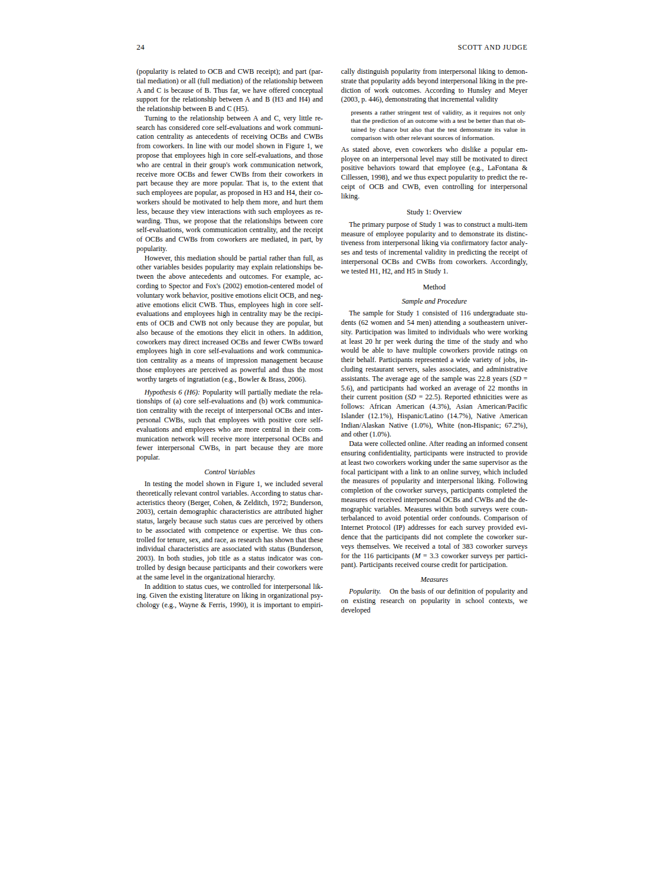24 SCOTT AND JUDGE
(popularity is related to OCB and CWB receipt); and part (partial mediation) or all (full mediation) of the relationship between A and C is because of B. Thus far, we have offered conceptual support for the relationship between A and B (H3 and H4) and the relationship between B and C (H5).
Turning to the relationship between A and C, very little research has considered core self-evaluations and work communication centrality as antecedents of receiving OCBs and CWBs from coworkers. In line with our model shown in Figure 1, we propose that employees high in core self-evaluations, and those who are central in their group's work communication network, receive more OCBs and fewer CWBs from their coworkers in part because they are more popular. That is, to the extent that such employees are popular, as proposed in H3 and H4, their coworkers should be motivated to help them more, and hurt them less, because they view interactions with such employees as rewarding. Thus, we propose that the relationships between core self-evaluations, work communication centrality, and the receipt of OCBs and CWBs from coworkers are mediated, in part, by popularity.
However, this mediation should be partial rather than full, as other variables besides popularity may explain relationships between the above antecedents and outcomes. For example, according to Spector and Fox's (2002) emotion-centered model of voluntary work behavior, positive emotions elicit OCB, and negative emotions elicit CWB. Thus, employees high in core self-evaluations and employees high in centrality may be the recipients of OCB and CWB not only because they are popular, but also because of the emotions they elicit in others. In addition, coworkers may direct increased OCBs and fewer CWBs toward employees high in core self-evaluations and work communication centrality as a means of impression management because those employees are perceived as powerful and thus the most worthy targets of ingratiation (e.g., Bowler & Brass, 2006).
Hypothesis 6 (H6): Popularity will partially mediate the relationships of (a) core self-evaluations and (b) work communication centrality with the receipt of interpersonal OCBs and interpersonal CWBs, such that employees with positive core self-evaluations and employees who are more central in their communication network will receive more interpersonal OCBs and fewer interpersonal CWBs, in part because they are more popular.
Control Variables
In testing the model shown in Figure 1, we included several theoretically relevant control variables. According to status characteristics theory (Berger, Cohen, & Zelditch, 1972; Bunderson, 2003), certain demographic characteristics are attributed higher status, largely because such status cues are perceived by others to be associated with competence or expertise. We thus controlled for tenure, sex, and race, as research has shown that these individual characteristics are associated with status (Bunderson, 2003). In both studies, job title as a status indicator was controlled by design because participants and their coworkers were at the same level in the organizational hierarchy.
In addition to status cues, we controlled for interpersonal liking. Given the existing literature on liking in organizational psychology (e.g., Wayne & Ferris, 1990), it is important to empirically distinguish popularity from interpersonal liking to demonstrate that popularity adds beyond interpersonal liking in the prediction of work outcomes. According to Hunsley and Meyer (2003, p. 446), demonstrating that incremental validity
presents a rather stringent test of validity, as it requires not only that the prediction of an outcome with a test be better than that obtained by chance but also that the test demonstrate its value in comparison with other relevant sources of information.
As stated above, even coworkers who dislike a popular employee on an interpersonal level may still be motivated to direct positive behaviors toward that employee (e.g., LaFontana & Cillessen, 1998), and we thus expect popularity to predict the receipt of OCB and CWB, even controlling for interpersonal liking.
Study 1: Overview
The primary purpose of Study 1 was to construct a multi-item measure of employee popularity and to demonstrate its distinctiveness from interpersonal liking via confirmatory factor analyses and tests of incremental validity in predicting the receipt of interpersonal OCBs and CWBs from coworkers. Accordingly, we tested H1, H2, and H5 in Study 1.
Method
Sample and Procedure
The sample for Study 1 consisted of 116 undergraduate students (62 women and 54 men) attending a southeastern university. Participation was limited to individuals who were working at least 20 hr per week during the time of the study and who would be able to have multiple coworkers provide ratings on their behalf. Participants represented a wide variety of jobs, including restaurant servers, sales associates, and administrative assistants. The average age of the sample was 22.8 years (SD = 5.6), and participants had worked an average of 22 months in their current position (SD = 22.5). Reported ethnicities were as follows: African American (4.3%), Asian American/Pacific Islander (12.1%), Hispanic/Latino (14.7%), Native American Indian/Alaskan Native (1.0%), White (non-Hispanic; 67.2%), and other (1.0%).
Data were collected online. After reading an informed consent ensuring confidentiality, participants were instructed to provide at least two coworkers working under the same supervisor as the focal participant with a link to an online survey, which included the measures of popularity and interpersonal liking. Following completion of the coworker surveys, participants completed the measures of received interpersonal OCBs and CWBs and the demographic variables. Measures within both surveys were counterbalanced to avoid potential order confounds. Comparison of Internet Protocol (IP) addresses for each survey provided evidence that the participants did not complete the coworker surveys themselves. We received a total of 383 coworker surveys for the 116 participants (M = 3.3 coworker surveys per participant). Participants received course credit for participation.
Measures
Popularity. On the basis of our definition of popularity and on existing research on popularity in school contexts, we developed